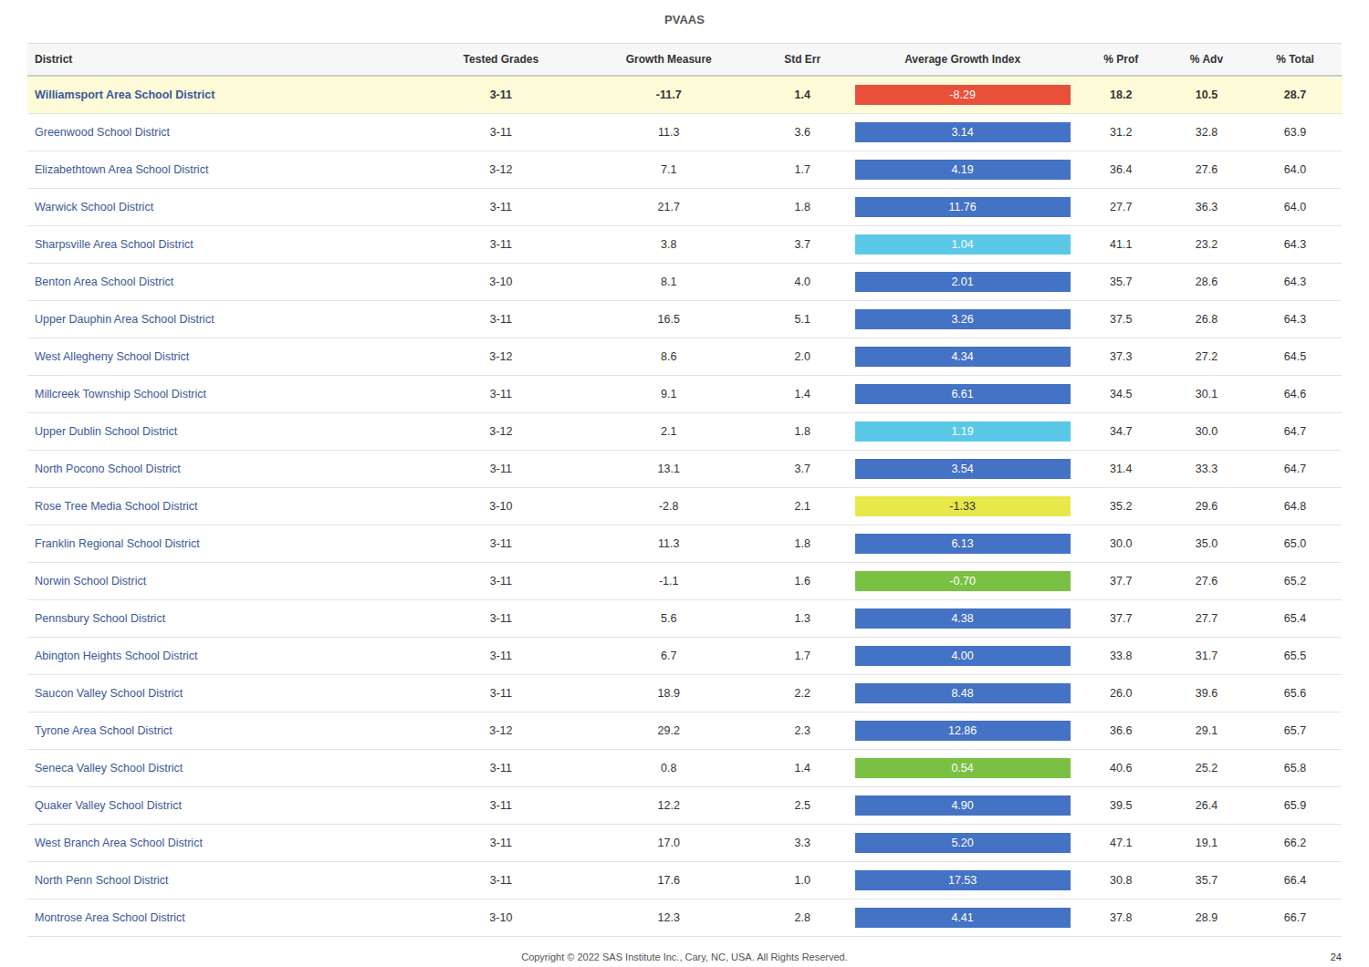PVAAS
| District | Tested Grades | Growth Measure | Std Err | Average Growth Index | % Prof | % Adv | % Total |
| --- | --- | --- | --- | --- | --- | --- | --- |
| Williamsport Area School District | 3-11 | -11.7 | 1.4 | -8.29 | 18.2 | 10.5 | 28.7 |
| Greenwood School District | 3-11 | 11.3 | 3.6 | 3.14 | 31.2 | 32.8 | 63.9 |
| Elizabethtown Area School District | 3-12 | 7.1 | 1.7 | 4.19 | 36.4 | 27.6 | 64.0 |
| Warwick School District | 3-11 | 21.7 | 1.8 | 11.76 | 27.7 | 36.3 | 64.0 |
| Sharpsville Area School District | 3-11 | 3.8 | 3.7 | 1.04 | 41.1 | 23.2 | 64.3 |
| Benton Area School District | 3-10 | 8.1 | 4.0 | 2.01 | 35.7 | 28.6 | 64.3 |
| Upper Dauphin Area School District | 3-11 | 16.5 | 5.1 | 3.26 | 37.5 | 26.8 | 64.3 |
| West Allegheny School District | 3-12 | 8.6 | 2.0 | 4.34 | 37.3 | 27.2 | 64.5 |
| Millcreek Township School District | 3-11 | 9.1 | 1.4 | 6.61 | 34.5 | 30.1 | 64.6 |
| Upper Dublin School District | 3-12 | 2.1 | 1.8 | 1.19 | 34.7 | 30.0 | 64.7 |
| North Pocono School District | 3-11 | 13.1 | 3.7 | 3.54 | 31.4 | 33.3 | 64.7 |
| Rose Tree Media School District | 3-10 | -2.8 | 2.1 | -1.33 | 35.2 | 29.6 | 64.8 |
| Franklin Regional School District | 3-11 | 11.3 | 1.8 | 6.13 | 30.0 | 35.0 | 65.0 |
| Norwin School District | 3-11 | -1.1 | 1.6 | -0.70 | 37.7 | 27.6 | 65.2 |
| Pennsbury School District | 3-11 | 5.6 | 1.3 | 4.38 | 37.7 | 27.7 | 65.4 |
| Abington Heights School District | 3-11 | 6.7 | 1.7 | 4.00 | 33.8 | 31.7 | 65.5 |
| Saucon Valley School District | 3-11 | 18.9 | 2.2 | 8.48 | 26.0 | 39.6 | 65.6 |
| Tyrone Area School District | 3-12 | 29.2 | 2.3 | 12.86 | 36.6 | 29.1 | 65.7 |
| Seneca Valley School District | 3-11 | 0.8 | 1.4 | 0.54 | 40.6 | 25.2 | 65.8 |
| Quaker Valley School District | 3-11 | 12.2 | 2.5 | 4.90 | 39.5 | 26.4 | 65.9 |
| West Branch Area School District | 3-11 | 17.0 | 3.3 | 5.20 | 47.1 | 19.1 | 66.2 |
| North Penn School District | 3-11 | 17.6 | 1.0 | 17.53 | 30.8 | 35.7 | 66.4 |
| Montrose Area School District | 3-10 | 12.3 | 2.8 | 4.41 | 37.8 | 28.9 | 66.7 |
Copyright © 2022 SAS Institute Inc., Cary, NC, USA. All Rights Reserved. 24